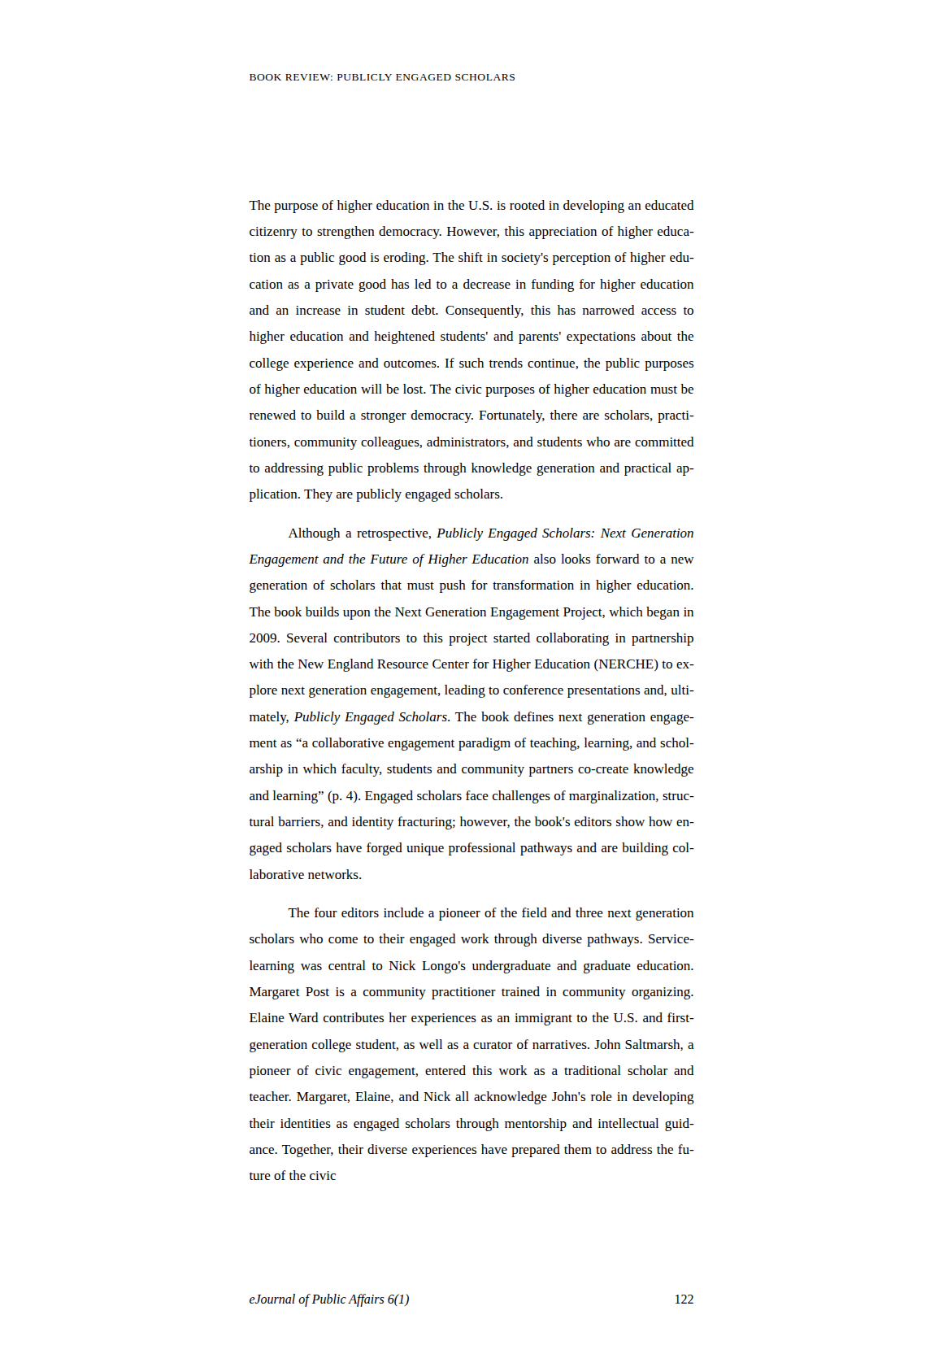Book Review: Publicly Engaged Scholars
The purpose of higher education in the U.S. is rooted in developing an educated citizenry to strengthen democracy. However, this appreciation of higher education as a public good is eroding. The shift in society's perception of higher education as a private good has led to a decrease in funding for higher education and an increase in student debt. Consequently, this has narrowed access to higher education and heightened students' and parents' expectations about the college experience and outcomes. If such trends continue, the public purposes of higher education will be lost. The civic purposes of higher education must be renewed to build a stronger democracy. Fortunately, there are scholars, practitioners, community colleagues, administrators, and students who are committed to addressing public problems through knowledge generation and practical application. They are publicly engaged scholars.
Although a retrospective, Publicly Engaged Scholars: Next Generation Engagement and the Future of Higher Education also looks forward to a new generation of scholars that must push for transformation in higher education. The book builds upon the Next Generation Engagement Project, which began in 2009. Several contributors to this project started collaborating in partnership with the New England Resource Center for Higher Education (NERCHE) to explore next generation engagement, leading to conference presentations and, ultimately, Publicly Engaged Scholars. The book defines next generation engagement as “a collaborative engagement paradigm of teaching, learning, and scholarship in which faculty, students and community partners co-create knowledge and learning” (p. 4). Engaged scholars face challenges of marginalization, structural barriers, and identity fracturing; however, the book's editors show how engaged scholars have forged unique professional pathways and are building collaborative networks.
The four editors include a pioneer of the field and three next generation scholars who come to their engaged work through diverse pathways. Service-learning was central to Nick Longo's undergraduate and graduate education. Margaret Post is a community practitioner trained in community organizing. Elaine Ward contributes her experiences as an immigrant to the U.S. and first-generation college student, as well as a curator of narratives. John Saltmarsh, a pioneer of civic engagement, entered this work as a traditional scholar and teacher. Margaret, Elaine, and Nick all acknowledge John's role in developing their identities as engaged scholars through mentorship and intellectual guidance. Together, their diverse experiences have prepared them to address the future of the civic
eJournal of Public Affairs 6(1) 122